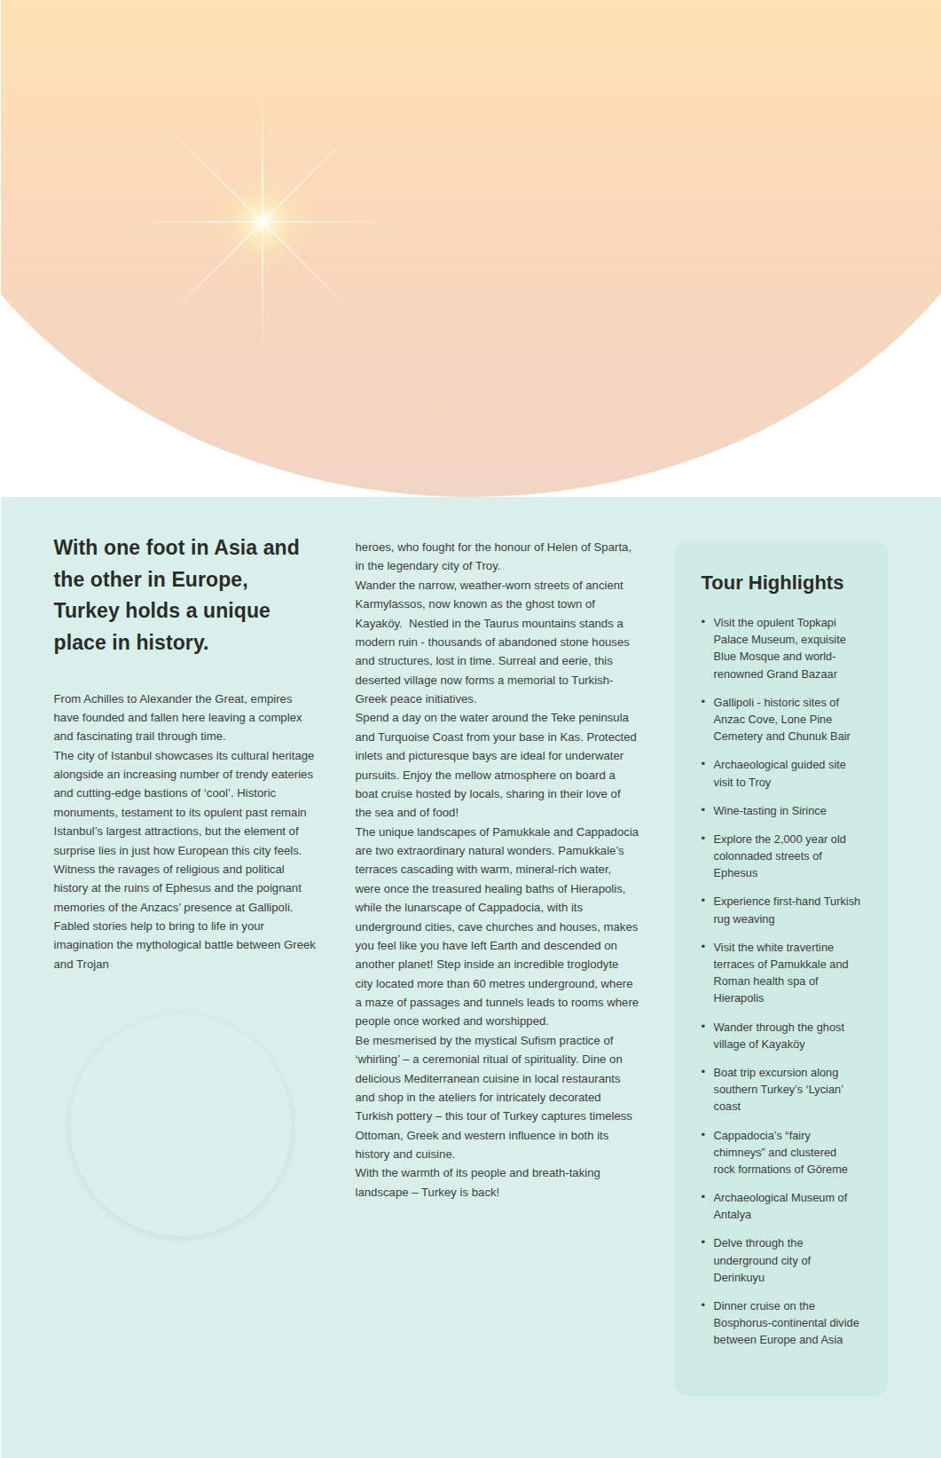With one foot in Asia and the other in Europe, Turkey holds a unique place in history.
From Achilles to Alexander the Great, empires have founded and fallen here leaving a complex and fascinating trail through time.
The city of Istanbul showcases its cultural heritage alongside an increasing number of trendy eateries and cutting-edge bastions of ‘cool’. Historic monuments, testament to its opulent past remain Istanbul’s largest attractions, but the element of surprise lies in just how European this city feels. Witness the ravages of religious and political history at the ruins of Ephesus and the poignant memories of the Anzacs’ presence at Gallipoli. Fabled stories help to bring to life in your imagination the mythological battle between Greek and Trojan
heroes, who fought for the honour of Helen of Sparta, in the legendary city of Troy.
Wander the narrow, weather-worn streets of ancient Karmylassos, now known as the ghost town of Kayaköy. Nestled in the Taurus mountains stands a modern ruin - thousands of abandoned stone houses and structures, lost in time. Surreal and eerie, this deserted village now forms a memorial to Turkish-Greek peace initiatives.
Spend a day on the water around the Teke peninsula and Turquoise Coast from your base in Kas. Protected inlets and picturesque bays are ideal for underwater pursuits. Enjoy the mellow atmosphere on board a boat cruise hosted by locals, sharing in their love of the sea and of food!
The unique landscapes of Pamukkale and Cappadocia are two extraordinary natural wonders. Pamukkale’s terraces cascading with warm, mineral-rich water, were once the treasured healing baths of Hierapolis, while the lunarscape of Cappadocia, with its underground cities, cave churches and houses, makes you feel like you have left Earth and descended on another planet! Step inside an incredible troglodyte city located more than 60 metres underground, where a maze of passages and tunnels leads to rooms where people once worked and worshipped.
Be mesmerised by the mystical Sufism practice of ‘whirling’ – a ceremonial ritual of spirituality. Dine on delicious Mediterranean cuisine in local restaurants and shop in the ateliers for intricately decorated Turkish pottery – this tour of Turkey captures timeless Ottoman, Greek and western influence in both its history and cuisine.
With the warmth of its people and breath-taking landscape – Turkey is back!
Tour Highlights
Visit the opulent Topkapi Palace Museum, exquisite Blue Mosque and world-renowned Grand Bazaar
Gallipoli - historic sites of Anzac Cove, Lone Pine Cemetery and Chunuk Bair
Archaeological guided site visit to Troy
Wine-tasting in Sirince
Explore the 2,000 year old colonnaded streets of Ephesus
Experience first-hand Turkish rug weaving
Visit the white travertine terraces of Pamukkale and Roman health spa of Hierapolis
Wander through the ghost village of Kayaköy
Boat trip excursion along southern Turkey’s ‘Lycian’ coast
Cappadocia’s “fairy chimneys” and clustered rock formations of Göreme
Archaeological Museum of Antalya
Delve through the underground city of Derinkuyu
Dinner cruise on the Bosphorus-continental divide between Europe and Asia